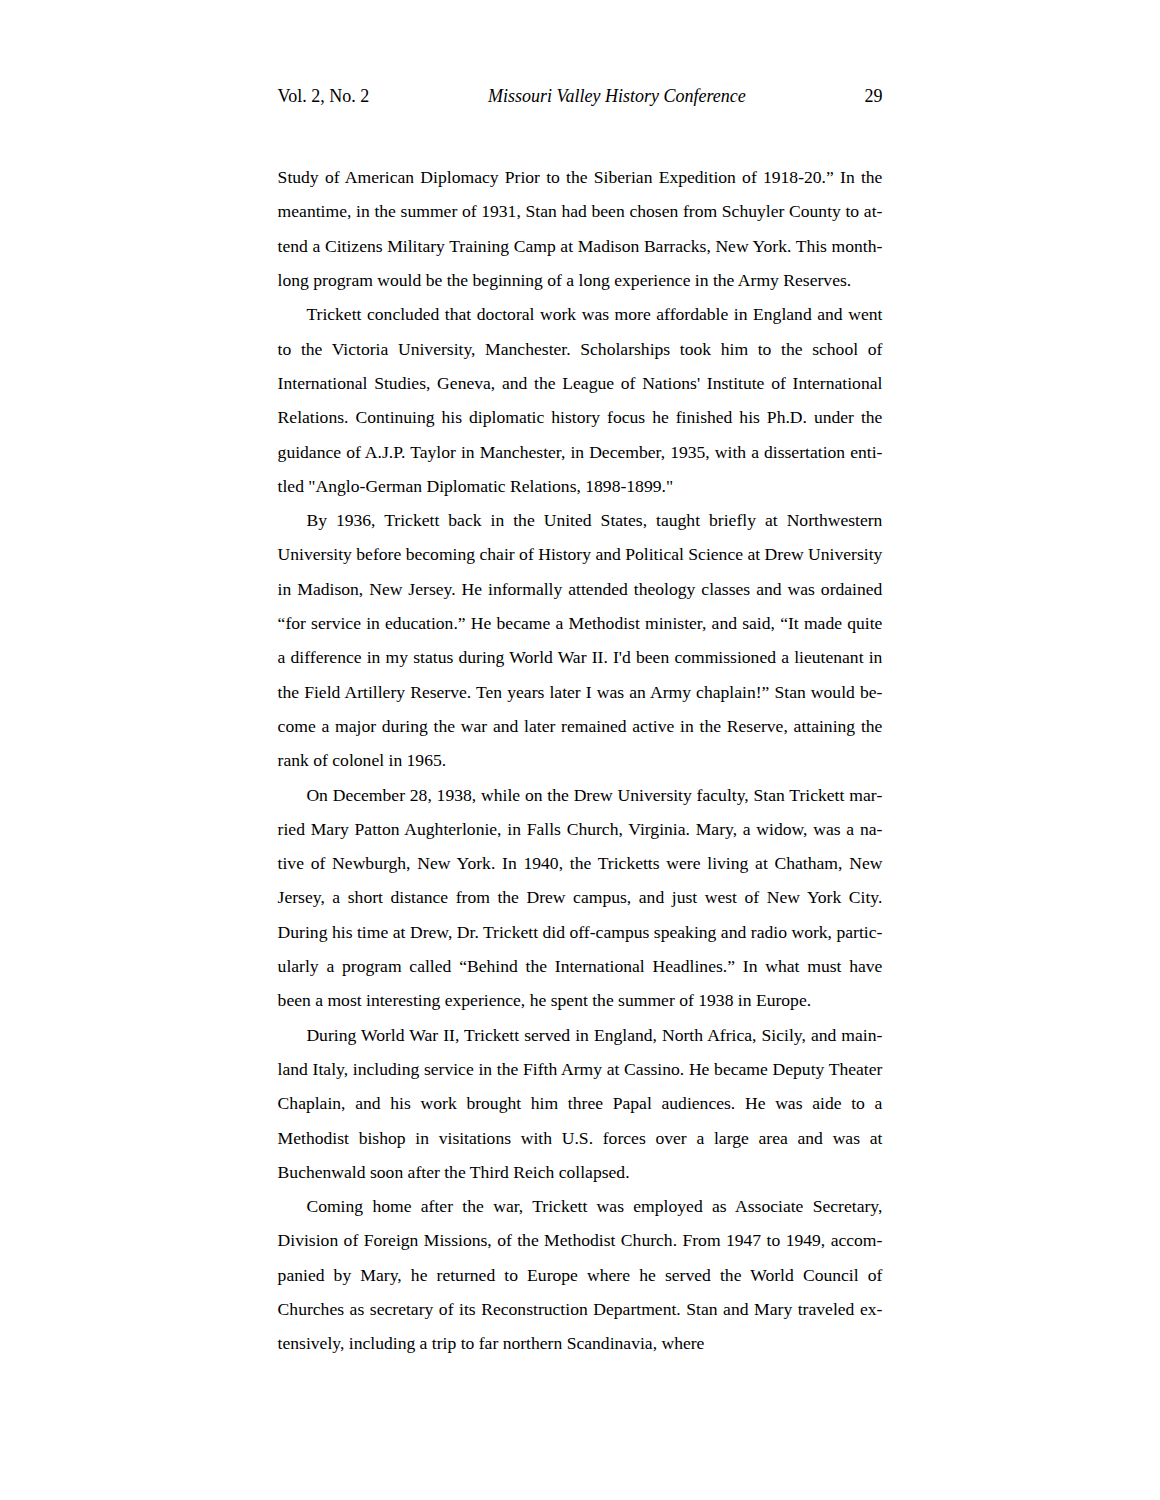Vol. 2, No. 2 Missouri Valley History Conference 29
Study of American Diplomacy Prior to the Siberian Expedition of 1918-20.” In the meantime, in the summer of 1931, Stan had been chosen from Schuyler County to attend a Citizens Military Training Camp at Madison Barracks, New York. This month-long program would be the beginning of a long experience in the Army Reserves.
Trickett concluded that doctoral work was more affordable in England and went to the Victoria University, Manchester. Scholarships took him to the school of International Studies, Geneva, and the League of Nations' Institute of International Relations. Continuing his diplomatic history focus he finished his Ph.D. under the guidance of A.J.P. Taylor in Manchester, in December, 1935, with a dissertation entitled "Anglo-German Diplomatic Relations, 1898-1899."
By 1936, Trickett back in the United States, taught briefly at Northwestern University before becoming chair of History and Political Science at Drew University in Madison, New Jersey. He informally attended theology classes and was ordained “for service in education.” He became a Methodist minister, and said, “It made quite a difference in my status during World War II. I'd been commissioned a lieutenant in the Field Artillery Reserve. Ten years later I was an Army chaplain!” Stan would become a major during the war and later remained active in the Reserve, attaining the rank of colonel in 1965.
On December 28, 1938, while on the Drew University faculty, Stan Trickett married Mary Patton Aughterlonie, in Falls Church, Virginia. Mary, a widow, was a native of Newburgh, New York. In 1940, the Tricketts were living at Chatham, New Jersey, a short distance from the Drew campus, and just west of New York City. During his time at Drew, Dr. Trickett did off-campus speaking and radio work, particularly a program called “Behind the International Headlines.” In what must have been a most interesting experience, he spent the summer of 1938 in Europe.
During World War II, Trickett served in England, North Africa, Sicily, and mainland Italy, including service in the Fifth Army at Cassino. He became Deputy Theater Chaplain, and his work brought him three Papal audiences. He was aide to a Methodist bishop in visitations with U.S. forces over a large area and was at Buchenwald soon after the Third Reich collapsed.
Coming home after the war, Trickett was employed as Associate Secretary, Division of Foreign Missions, of the Methodist Church. From 1947 to 1949, accompanied by Mary, he returned to Europe where he served the World Council of Churches as secretary of its Reconstruction Department. Stan and Mary traveled extensively, including a trip to far northern Scandinavia, where